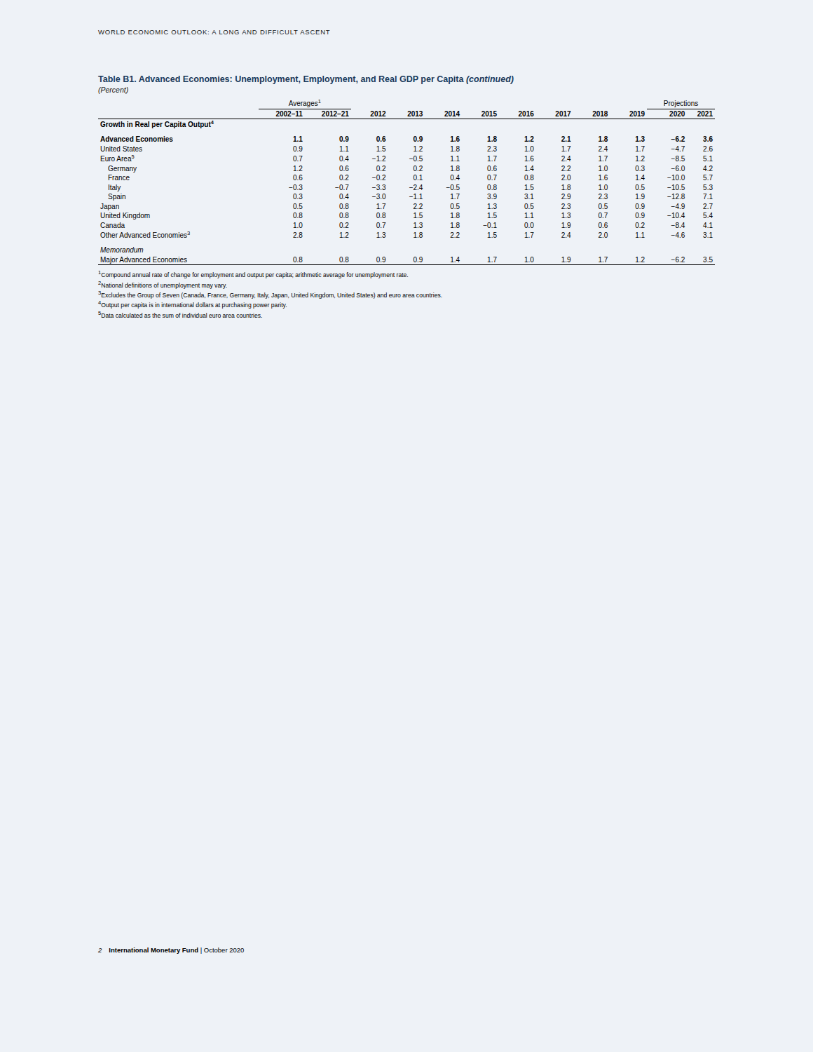WORLD ECONOMIC OUTLOOK: A LONG AND DIFFICULT ASCENT
Table B1. Advanced Economies: Unemployment, Employment, and Real GDP per Capita (continued)
(Percent)
| | Averages 1 | | | | | | | | | Projections |
| --- | --- | --- | --- | --- | --- | --- | --- | --- | --- | --- |
| | 2002–11 | 2012–21 | 2012 | 2013 | 2014 | 2015 | 2016 | 2017 | 2018 | 2019 | 2020 | 2021 |
| Growth in Real per Capita Output 4 | |
| Advanced Economies | 1.1 | 0.9 | 0.6 | 0.9 | 1.6 | 1.8 | 1.2 | 2.1 | 1.8 | 1.3 | −6.2 | 3.6 |
| United States | 0.9 | 1.1 | 1.5 | 1.2 | 1.8 | 2.3 | 1.0 | 1.7 | 2.4 | 1.7 | −4.7 | 2.6 |
| Euro Area 5 | 0.7 | 0.4 | −1.2 | −0.5 | 1.1 | 1.7 | 1.6 | 2.4 | 1.7 | 1.2 | −8.5 | 5.1 |
| Germany | 1.2 | 0.6 | 0.2 | 0.2 | 1.8 | 0.6 | 1.4 | 2.2 | 1.0 | 0.3 | −6.0 | 4.2 |
| France | 0.6 | 0.2 | −0.2 | 0.1 | 0.4 | 0.7 | 0.8 | 2.0 | 1.6 | 1.4 | −10.0 | 5.7 |
| Italy | −0.3 | −0.7 | −3.3 | −2.4 | −0.5 | 0.8 | 1.5 | 1.8 | 1.0 | 0.5 | −10.5 | 5.3 |
| Spain | 0.3 | 0.4 | −3.0 | −1.1 | 1.7 | 3.9 | 3.1 | 2.9 | 2.3 | 1.9 | −12.8 | 7.1 |
| Japan | 0.5 | 0.8 | 1.7 | 2.2 | 0.5 | 1.3 | 0.5 | 2.3 | 0.5 | 0.9 | −4.9 | 2.7 |
| United Kingdom | 0.8 | 0.8 | 0.8 | 1.5 | 1.8 | 1.5 | 1.1 | 1.3 | 0.7 | 0.9 | −10.4 | 5.4 |
| Canada | 1.0 | 0.2 | 0.7 | 1.3 | 1.8 | −0.1 | 0.0 | 1.9 | 0.6 | 0.2 | −8.4 | 4.1 |
| Other Advanced Economies 3 | 2.8 | 1.2 | 1.3 | 1.8 | 2.2 | 1.5 | 1.7 | 2.4 | 2.0 | 1.1 | −4.6 | 3.1 |
| Memorandum | |
| Major Advanced Economies | 0.8 | 0.8 | 0.9 | 0.9 | 1.4 | 1.7 | 1.0 | 1.9 | 1.7 | 1.2 | −6.2 | 3.5 |
1Compound annual rate of change for employment and output per capita; arithmetic average for unemployment rate.
2National definitions of unemployment may vary.
3Excludes the Group of Seven (Canada, France, Germany, Italy, Japan, United Kingdom, United States) and euro area countries.
4Output per capita is in international dollars at purchasing power parity.
5Data calculated as the sum of individual euro area countries.
2 International Monetary Fund | October 2020